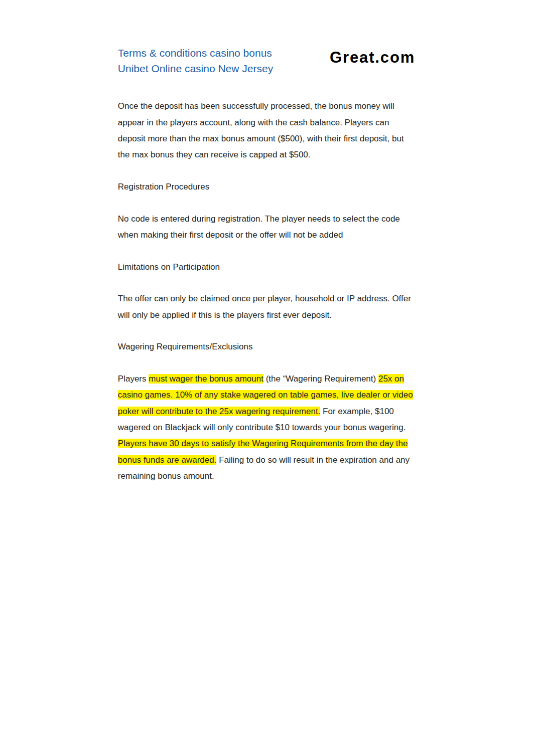Terms & conditions casino bonus
Unibet Online casino New Jersey
Great.com
Once the deposit has been successfully processed, the bonus money will appear in the players account, along with the cash balance. Players can deposit more than the max bonus amount ($500), with their first deposit, but the max bonus they can receive is capped at $500.
Registration Procedures
No code is entered during registration. The player needs to select the code when making their first deposit or the offer will not be added
Limitations on Participation
The offer can only be claimed once per player, household or IP address. Offer will only be applied if this is the players first ever deposit.
Wagering Requirements/Exclusions
Players must wager the bonus amount (the “Wagering Requirement) 25x on casino games. 10% of any stake wagered on table games, live dealer or video poker will contribute to the 25x wagering requirement. For example, $100 wagered on Blackjack will only contribute $10 towards your bonus wagering. Players have 30 days to satisfy the Wagering Requirements from the day the bonus funds are awarded. Failing to do so will result in the expiration and any remaining bonus amount.